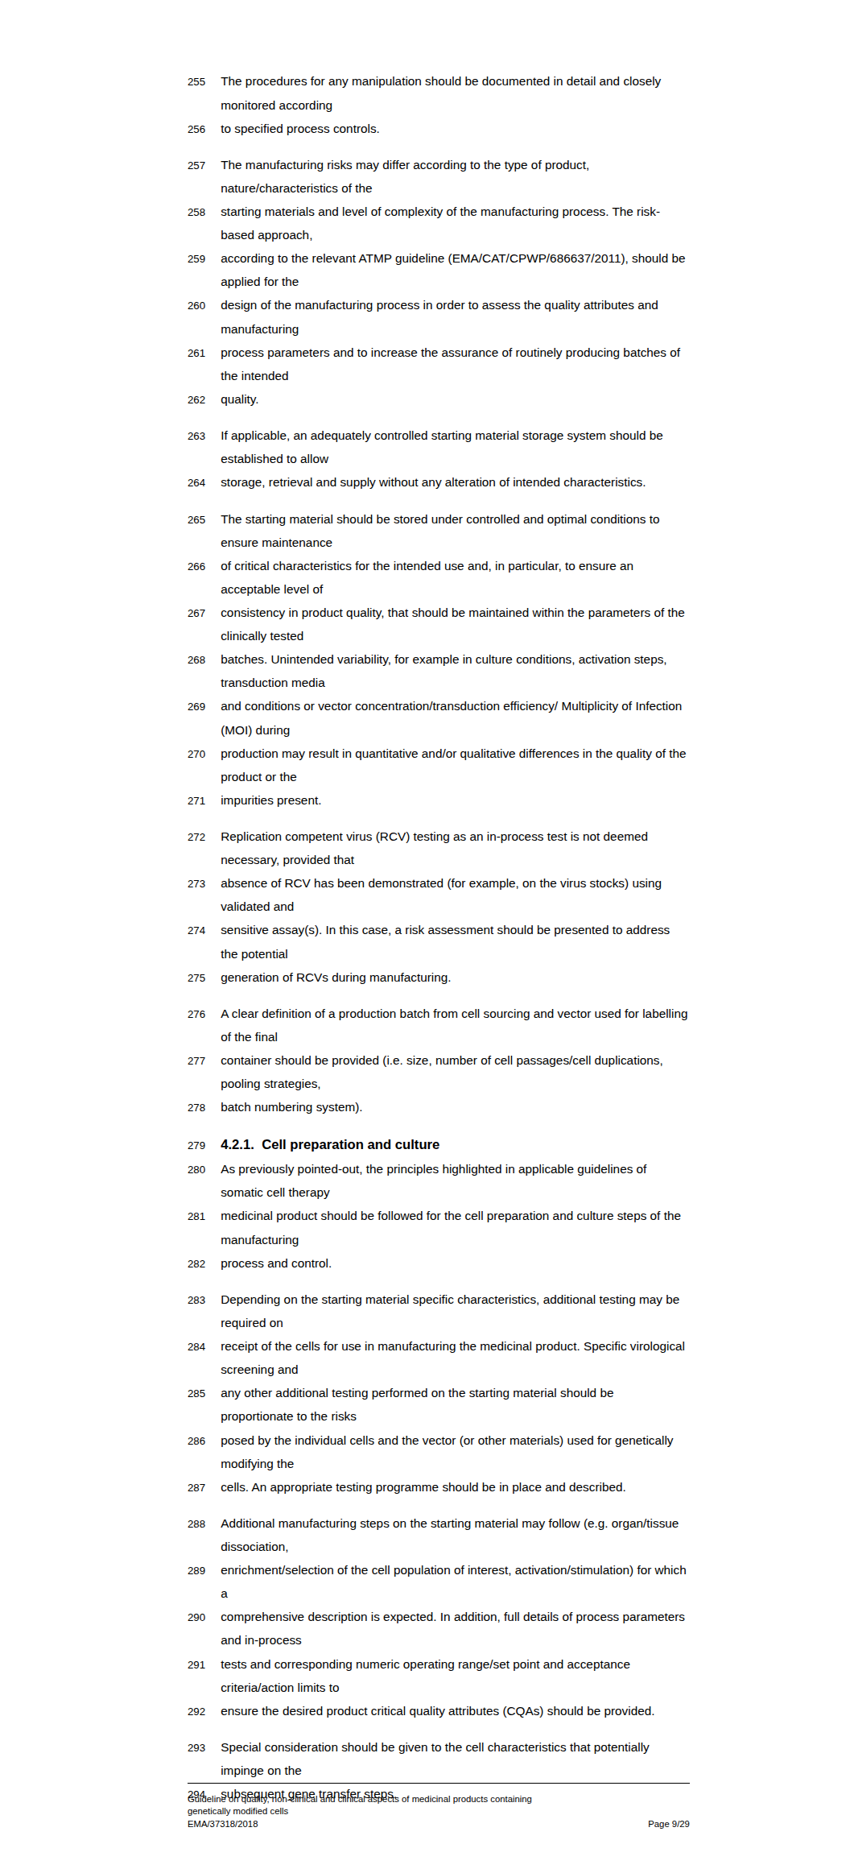255 The procedures for any manipulation should be documented in detail and closely monitored according 256 to specified process controls.
257 The manufacturing risks may differ according to the type of product, nature/characteristics of the 258 starting materials and level of complexity of the manufacturing process. The risk-based approach, 259 according to the relevant ATMP guideline (EMA/CAT/CPWP/686637/2011), should be applied for the 260 design of the manufacturing process in order to assess the quality attributes and manufacturing 261 process parameters and to increase the assurance of routinely producing batches of the intended 262 quality.
263 If applicable, an adequately controlled starting material storage system should be established to allow 264 storage, retrieval and supply without any alteration of intended characteristics.
265 The starting material should be stored under controlled and optimal conditions to ensure maintenance 266 of critical characteristics for the intended use and, in particular, to ensure an acceptable level of 267 consistency in product quality, that should be maintained within the parameters of the clinically tested 268 batches. Unintended variability, for example in culture conditions, activation steps, transduction media 269 and conditions or vector concentration/transduction efficiency/ Multiplicity of Infection (MOI) during 270 production may result in quantitative and/or qualitative differences in the quality of the product or the 271 impurities present.
272 Replication competent virus (RCV) testing as an in-process test is not deemed necessary, provided that 273 absence of RCV has been demonstrated (for example, on the virus stocks) using validated and 274 sensitive assay(s). In this case, a risk assessment should be presented to address the potential 275 generation of RCVs during manufacturing.
276 A clear definition of a production batch from cell sourcing and vector used for labelling of the final 277 container should be provided (i.e. size, number of cell passages/cell duplications, pooling strategies, 278 batch numbering system).
279 4.2.1. Cell preparation and culture
280 As previously pointed-out, the principles highlighted in applicable guidelines of somatic cell therapy 281 medicinal product should be followed for the cell preparation and culture steps of the manufacturing 282 process and control.
283 Depending on the starting material specific characteristics, additional testing may be required on 284 receipt of the cells for use in manufacturing the medicinal product. Specific virological screening and 285 any other additional testing performed on the starting material should be proportionate to the risks 286 posed by the individual cells and the vector (or other materials) used for genetically modifying the 287 cells. An appropriate testing programme should be in place and described.
288 Additional manufacturing steps on the starting material may follow (e.g. organ/tissue dissociation, 289 enrichment/selection of the cell population of interest, activation/stimulation) for which a 290 comprehensive description is expected. In addition, full details of process parameters and in-process 291 tests and corresponding numeric operating range/set point and acceptance criteria/action limits to 292 ensure the desired product critical quality attributes (CQAs) should be provided.
293 Special consideration should be given to the cell characteristics that potentially impinge on the 294 subsequent gene transfer steps.
Guideline on quality, non-clinical and clinical aspects of medicinal products containing
genetically modified cells
EMA/37318/2018
Page 9/29